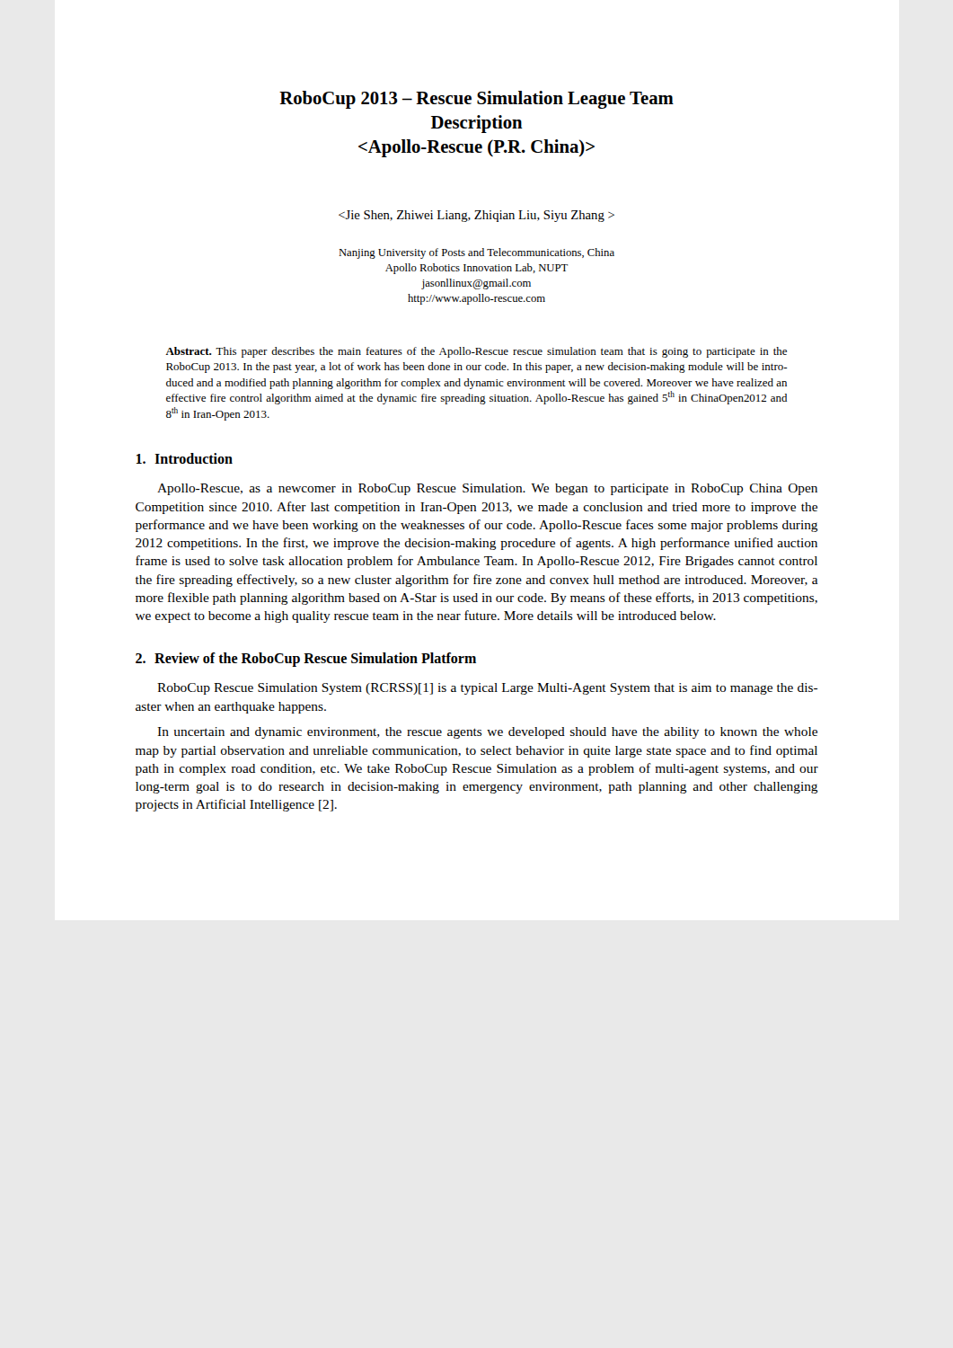RoboCup 2013 – Rescue Simulation League Team
Description
<Apollo-Rescue (P.R. China)>
<Jie Shen, Zhiwei Liang, Zhiqian Liu, Siyu Zhang >
Nanjing University of Posts and Telecommunications, China
Apollo Robotics Innovation Lab, NUPT
jasonllinux@gmail.com
http://www.apollo-rescue.com
Abstract. This paper describes the main features of the Apollo-Rescue rescue simulation team that is going to participate in the RoboCup 2013. In the past year, a lot of work has been done in our code. In this paper, a new decision-making module will be introduced and a modified path planning algorithm for complex and dynamic environment will be covered. Moreover we have realized an effective fire control algorithm aimed at the dynamic fire spreading situation. Apollo-Rescue has gained 5th in ChinaOpen2012 and 8th in Iran-Open 2013.
1. Introduction
Apollo-Rescue, as a newcomer in RoboCup Rescue Simulation. We began to participate in RoboCup China Open Competition since 2010. After last competition in Iran-Open 2013, we made a conclusion and tried more to improve the performance and we have been working on the weaknesses of our code. Apollo-Rescue faces some major problems during 2012 competitions. In the first, we improve the decision-making procedure of agents. A high performance unified auction frame is used to solve task allocation problem for Ambulance Team. In Apollo-Rescue 2012, Fire Brigades cannot control the fire spreading effectively, so a new cluster algorithm for fire zone and convex hull method are introduced. Moreover, a more flexible path planning algorithm based on A-Star is used in our code. By means of these efforts, in 2013 competitions, we expect to become a high quality rescue team in the near future. More details will be introduced below.
2. Review of the RoboCup Rescue Simulation Platform
RoboCup Rescue Simulation System (RCRSS)[1] is a typical Large Multi-Agent System that is aim to manage the disaster when an earthquake happens.
In uncertain and dynamic environment, the rescue agents we developed should have the ability to known the whole map by partial observation and unreliable communication, to select behavior in quite large state space and to find optimal path in complex road condition, etc. We take RoboCup Rescue Simulation as a problem of multi-agent systems, and our long-term goal is to do research in decision-making in emergency environment, path planning and other challenging projects in Artificial Intelligence [2].